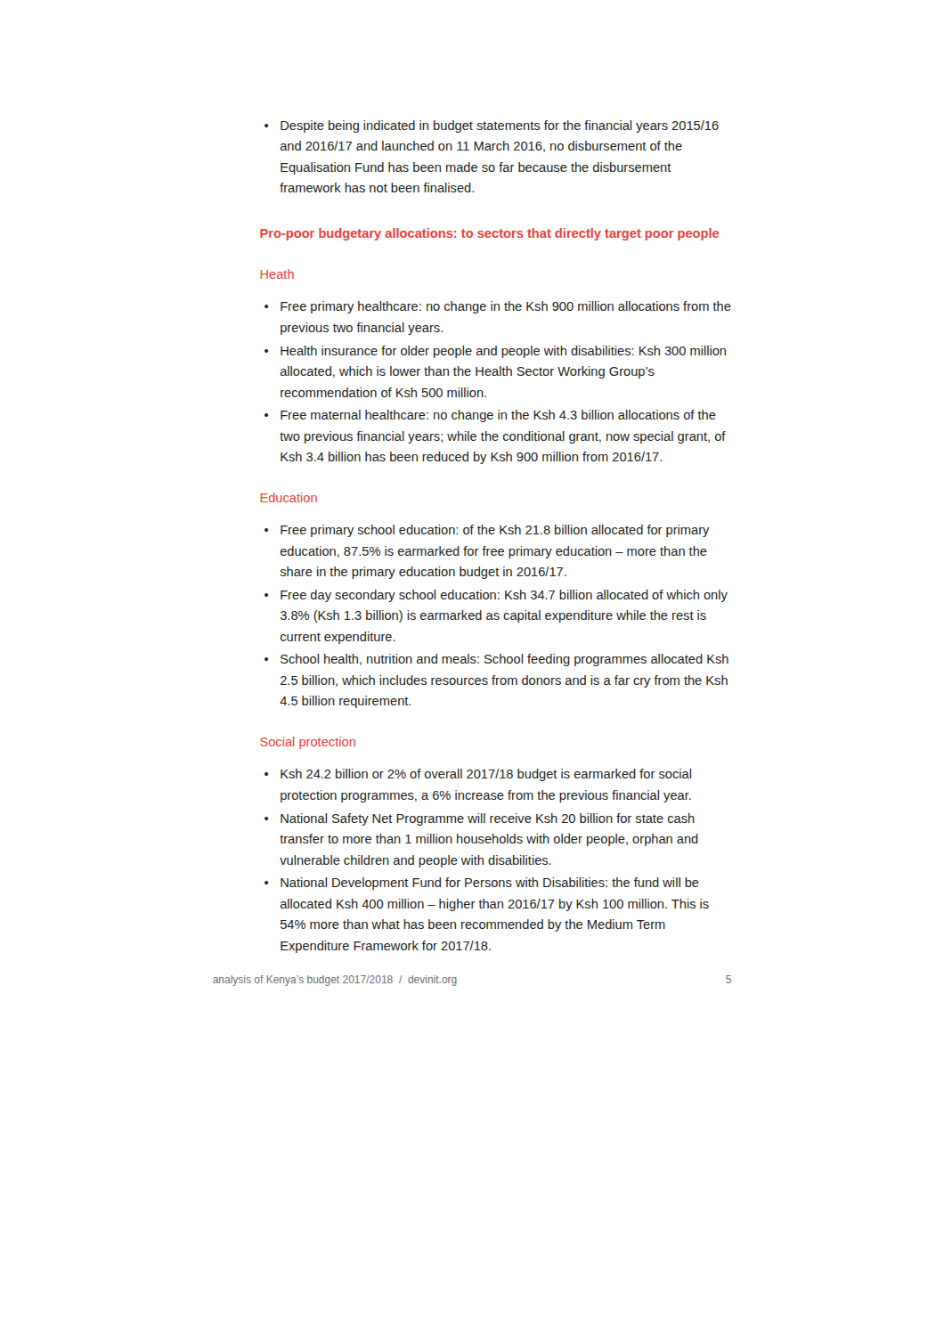Despite being indicated in budget statements for the financial years 2015/16 and 2016/17 and launched on 11 March 2016, no disbursement of the Equalisation Fund has been made so far because the disbursement framework has not been finalised.
Pro-poor budgetary allocations: to sectors that directly target poor people
Heath
Free primary healthcare: no change in the Ksh 900 million allocations from the previous two financial years.
Health insurance for older people and people with disabilities: Ksh 300 million allocated, which is lower than the Health Sector Working Group’s recommendation of Ksh 500 million.
Free maternal healthcare: no change in the Ksh 4.3 billion allocations of the two previous financial years; while the conditional grant, now special grant, of Ksh 3.4 billion has been reduced by Ksh 900 million from 2016/17.
Education
Free primary school education: of the Ksh 21.8 billion allocated for primary education, 87.5% is earmarked for free primary education – more than the share in the primary education budget in 2016/17.
Free day secondary school education: Ksh 34.7 billion allocated of which only 3.8% (Ksh 1.3 billion) is earmarked as capital expenditure while the rest is current expenditure.
School health, nutrition and meals: School feeding programmes allocated Ksh 2.5 billion, which includes resources from donors and is a far cry from the Ksh 4.5 billion requirement.
Social protection
Ksh 24.2 billion or 2% of overall 2017/18 budget is earmarked for social protection programmes, a 6% increase from the previous financial year.
National Safety Net Programme will receive Ksh 20 billion for state cash transfer to more than 1 million households with older people, orphan and vulnerable children and people with disabilities.
National Development Fund for Persons with Disabilities: the fund will be allocated Ksh 400 million – higher than 2016/17 by Ksh 100 million. This is 54% more than what has been recommended by the Medium Term Expenditure Framework for 2017/18.
analysis of Kenya’s budget 2017/2018 / devinit.org 5